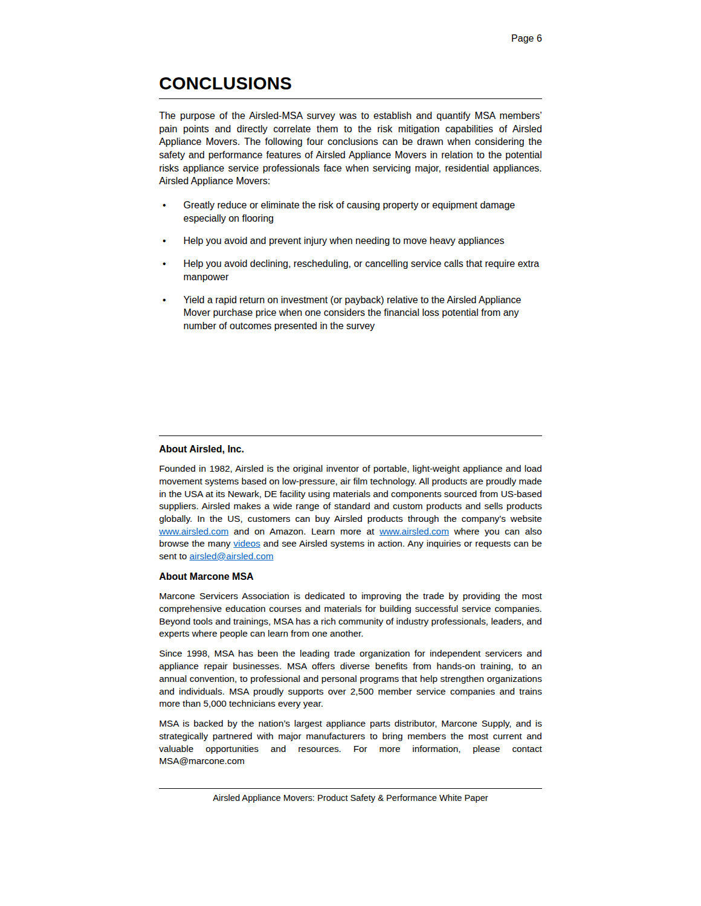Page 6
CONCLUSIONS
The purpose of the Airsled-MSA survey was to establish and quantify MSA members’ pain points and directly correlate them to the risk mitigation capabilities of Airsled Appliance Movers. The following four conclusions can be drawn when considering the safety and performance features of Airsled Appliance Movers in relation to the potential risks appliance service professionals face when servicing major, residential appliances. Airsled Appliance Movers:
Greatly reduce or eliminate the risk of causing property or equipment damage especially on flooring
Help you avoid and prevent injury when needing to move heavy appliances
Help you avoid declining, rescheduling, or cancelling service calls that require extra manpower
Yield a rapid return on investment (or payback) relative to the Airsled Appliance Mover purchase price when one considers the financial loss potential from any number of outcomes presented in the survey
About Airsled, Inc.
Founded in 1982, Airsled is the original inventor of portable, light-weight appliance and load movement systems based on low-pressure, air film technology. All products are proudly made in the USA at its Newark, DE facility using materials and components sourced from US-based suppliers. Airsled makes a wide range of standard and custom products and sells products globally. In the US, customers can buy Airsled products through the company’s website www.airsled.com and on Amazon. Learn more at www.airsled.com where you can also browse the many videos and see Airsled systems in action. Any inquiries or requests can be sent to airsled@airsled.com
About Marcone MSA
Marcone Servicers Association is dedicated to improving the trade by providing the most comprehensive education courses and materials for building successful service companies. Beyond tools and trainings, MSA has a rich community of industry professionals, leaders, and experts where people can learn from one another.
Since 1998, MSA has been the leading trade organization for independent servicers and appliance repair businesses. MSA offers diverse benefits from hands-on training, to an annual convention, to professional and personal programs that help strengthen organizations and individuals. MSA proudly supports over 2,500 member service companies and trains more than 5,000 technicians every year.
MSA is backed by the nation’s largest appliance parts distributor, Marcone Supply, and is strategically partnered with major manufacturers to bring members the most current and valuable opportunities and resources. For more information, please contact MSA@marcone.com
Airsled Appliance Movers: Product Safety & Performance White Paper